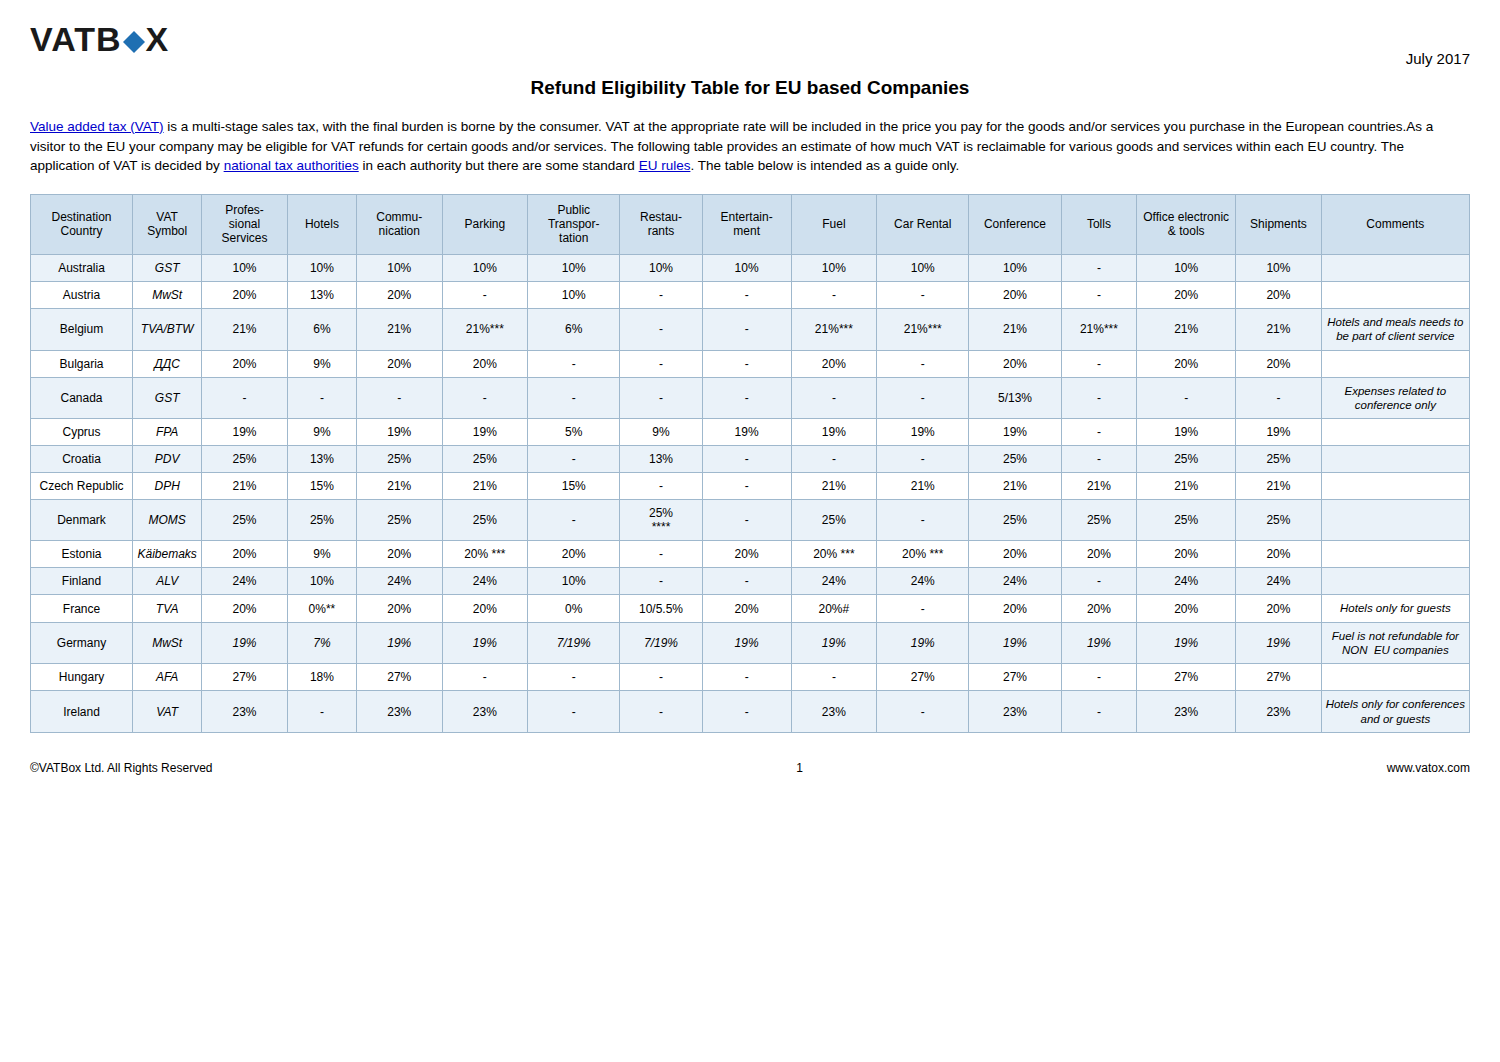VATB X
July 2017
Refund Eligibility Table for EU based Companies
Value added tax (VAT) is a multi-stage sales tax, with the final burden is borne by the consumer. VAT at the appropriate rate will be included in the price you pay for the goods and/or services you purchase in the European countries.As a visitor to the EU your company may be eligible for VAT refunds for certain goods and/or services. The following table provides an estimate of how much VAT is reclaimable for various goods and services within each EU country. The application of VAT is decided by national tax authorities in each authority but there are some standard EU rules. The table below is intended as a guide only.
| Destination Country | VAT Symbol | Profes- sional Services | Hotels | Commu- nication | Parking | Public Transpor- tation | Restau- rants | Entertain- ment | Fuel | Car Rental | Conference | Tolls | Office electronic & tools | Shipments | Comments |
| --- | --- | --- | --- | --- | --- | --- | --- | --- | --- | --- | --- | --- | --- | --- | --- |
| Australia | GST | 10% | 10% | 10% | 10% | 10% | 10% | 10% | 10% | 10% | 10% | - | 10% | 10% | |
| Austria | MwSt | 20% | 13% | 20% | - | 10% | - | - | - | - | 20% | - | 20% | 20% | |
| Belgium | TVA/BTW | 21% | 6% | 21% | 21%*** | 6% | - | - | 21%*** | 21%*** | 21% | 21%*** | 21% | 21% | Hotels and meals needs to be part of client service |
| Bulgaria | ДДС | 20% | 9% | 20% | 20% | - | - | - | 20% | - | 20% | - | 20% | 20% | |
| Canada | GST | - | - | - | - | - | - | - | - | - | 5/13% | - | - | - | Expenses related to conference only |
| Cyprus | FPA | 19% | 9% | 19% | 19% | 5% | 9% | 19% | 19% | 19% | 19% | - | 19% | 19% | |
| Croatia | PDV | 25% | 13% | 25% | 25% | - | 13% | - | - | - | 25% | - | 25% | 25% | |
| Czech Republic | DPH | 21% | 15% | 21% | 21% | 15% | - | - | 21% | 21% | 21% | 21% | 21% | 21% | |
| Denmark | MOMS | 25% | 25% | 25% | 25% | - | 25% **** | - | 25% | - | 25% | 25% | 25% | 25% | |
| Estonia | Käibemaks | 20% | 9% | 20% | 20% *** | 20% | - | 20% | 20% *** | 20% *** | 20% | 20% | 20% | 20% | |
| Finland | ALV | 24% | 10% | 24% | 24% | 10% | - | - | 24% | 24% | 24% | - | 24% | 24% | |
| France | TVA | 20% | 0%** | 20% | 20% | 0% | 10/5.5% | 20% | 20%# | - | 20% | 20% | 20% | 20% | Hotels only for guests |
| Germany | MwSt | 19% | 7% | 19% | 19% | 7/19% | 7/19% | 19% | 19% | 19% | 19% | 19% | 19% | 19% | Fuel is not refundable for NON EU companies |
| Hungary | AFA | 27% | 18% | 27% | - | - | - | - | - | 27% | 27% | - | 27% | 27% | |
| Ireland | VAT | 23% | - | 23% | 23% | - | - | - | 23% | - | 23% | - | 23% | 23% | Hotels only for conferences and or guests |
©VATBox Ltd. All Rights Reserved
1
www.vatox.com